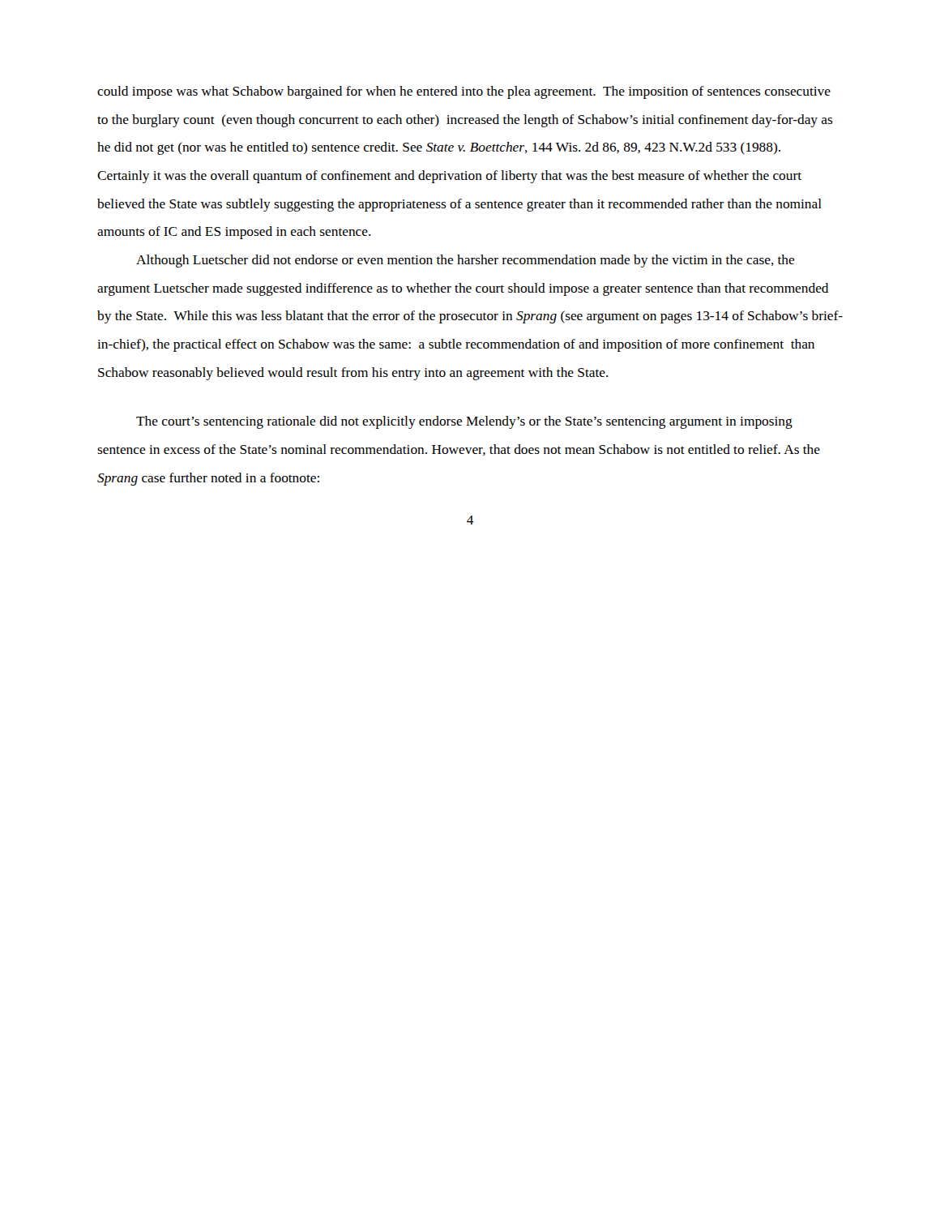could impose was what Schabow bargained for when he entered into the plea agreement. The imposition of sentences consecutive to the burglary count (even though concurrent to each other) increased the length of Schabow’s initial confinement day-for-day as he did not get (nor was he entitled to) sentence credit. See State v. Boettcher, 144 Wis. 2d 86, 89, 423 N.W.2d 533 (1988). Certainly it was the overall quantum of confinement and deprivation of liberty that was the best measure of whether the court believed the State was subtlely suggesting the appropriateness of a sentence greater than it recommended rather than the nominal amounts of IC and ES imposed in each sentence.
Although Luetscher did not endorse or even mention the harsher recommendation made by the victim in the case, the argument Luetscher made suggested indifference as to whether the court should impose a greater sentence than that recommended by the State. While this was less blatant that the error of the prosecutor in Sprang (see argument on pages 13-14 of Schabow’s brief-in-chief), the practical effect on Schabow was the same: a subtle recommendation of and imposition of more confinement than Schabow reasonably believed would result from his entry into an agreement with the State.
The court’s sentencing rationale did not explicitly endorse Melendy’s or the State’s sentencing argument in imposing sentence in excess of the State’s nominal recommendation. However, that does not mean Schabow is not entitled to relief. As the Sprang case further noted in a footnote:
4